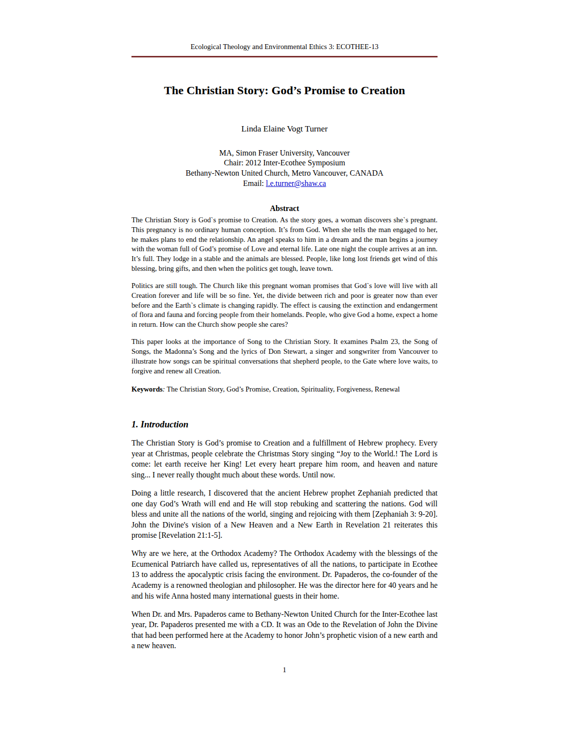Ecological Theology and Environmental Ethics 3: ECOTHEE-13
The Christian Story: God’s Promise to Creation
Linda Elaine Vogt Turner
MA, Simon Fraser University, Vancouver
Chair: 2012 Inter-Ecothee Symposium
Bethany-Newton United Church, Metro Vancouver, CANADA
Email: l.e.turner@shaw.ca
Abstract
The Christian Story is God`s promise to Creation. As the story goes, a woman discovers she`s pregnant. This pregnancy is no ordinary human conception. It’s from God. When she tells the man engaged to her, he makes plans to end the relationship. An angel speaks to him in a dream and the man begins a journey with the woman full of God’s promise of Love and eternal life. Late one night the couple arrives at an inn. It’s full. They lodge in a stable and the animals are blessed. People, like long lost friends get wind of this blessing, bring gifts, and then when the politics get tough, leave town.
Politics are still tough. The Church like this pregnant woman promises that God`s love will live with all Creation forever and life will be so fine. Yet, the divide between rich and poor is greater now than ever before and the Earth`s climate is changing rapidly. The effect is causing the extinction and endangerment of flora and fauna and forcing people from their homelands. People, who give God a home, expect a home in return. How can the Church show people she cares?
This paper looks at the importance of Song to the Christian Story. It examines Psalm 23, the Song of Songs, the Madonna’s Song and the lyrics of Don Stewart, a singer and songwriter from Vancouver to illustrate how songs can be spiritual conversations that shepherd people, to the Gate where love waits, to forgive and renew all Creation.
Keywords: The Christian Story, God’s Promise, Creation, Spirituality, Forgiveness, Renewal
1. Introduction
The Christian Story is God’s promise to Creation and a fulfillment of Hebrew prophecy. Every year at Christmas, people celebrate the Christmas Story singing “Joy to the World.! The Lord is come: let earth receive her King! Let every heart prepare him room, and heaven and nature sing... I never really thought much about these words. Until now.
Doing a little research, I discovered that the ancient Hebrew prophet Zephaniah predicted that one day God’s Wrath will end and He will stop rebuking and scattering the nations. God will bless and unite all the nations of the world, singing and rejoicing with them [Zephaniah 3: 9-20]. John the Divine's vision of a New Heaven and a New Earth in Revelation 21 reiterates this promise [Revelation 21:1-5].
Why are we here, at the Orthodox Academy? The Orthodox Academy with the blessings of the Ecumenical Patriarch have called us, representatives of all the nations, to participate in Ecothee 13 to address the apocalyptic crisis facing the environment. Dr. Papaderos, the co-founder of the Academy is a renowned theologian and philosopher. He was the director here for 40 years and he and his wife Anna hosted many international guests in their home.
When Dr. and Mrs. Papaderos came to Bethany-Newton United Church for the Inter-Ecothee last year, Dr. Papaderos presented me with a CD. It was an Ode to the Revelation of John the Divine that had been performed here at the Academy to honor John’s prophetic vision of a new earth and a new heaven.
1